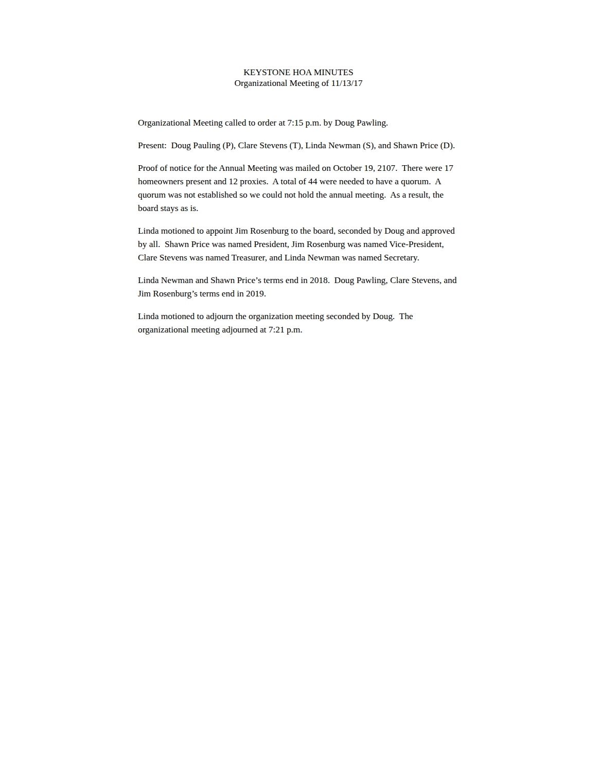KEYSTONE HOA MINUTES Organizational Meeting of 11/13/17
Organizational Meeting called to order at 7:15 p.m. by Doug Pawling.
Present: Doug Pauling (P), Clare Stevens (T), Linda Newman (S), and Shawn Price (D).
Proof of notice for the Annual Meeting was mailed on October 19, 2107. There were 17 homeowners present and 12 proxies. A total of 44 were needed to have a quorum. A quorum was not established so we could not hold the annual meeting. As a result, the board stays as is.
Linda motioned to appoint Jim Rosenburg to the board, seconded by Doug and approved by all. Shawn Price was named President, Jim Rosenburg was named Vice-President, Clare Stevens was named Treasurer, and Linda Newman was named Secretary.
Linda Newman and Shawn Price’s terms end in 2018. Doug Pawling, Clare Stevens, and Jim Rosenburg’s terms end in 2019.
Linda motioned to adjourn the organization meeting seconded by Doug. The organizational meeting adjourned at 7:21 p.m.